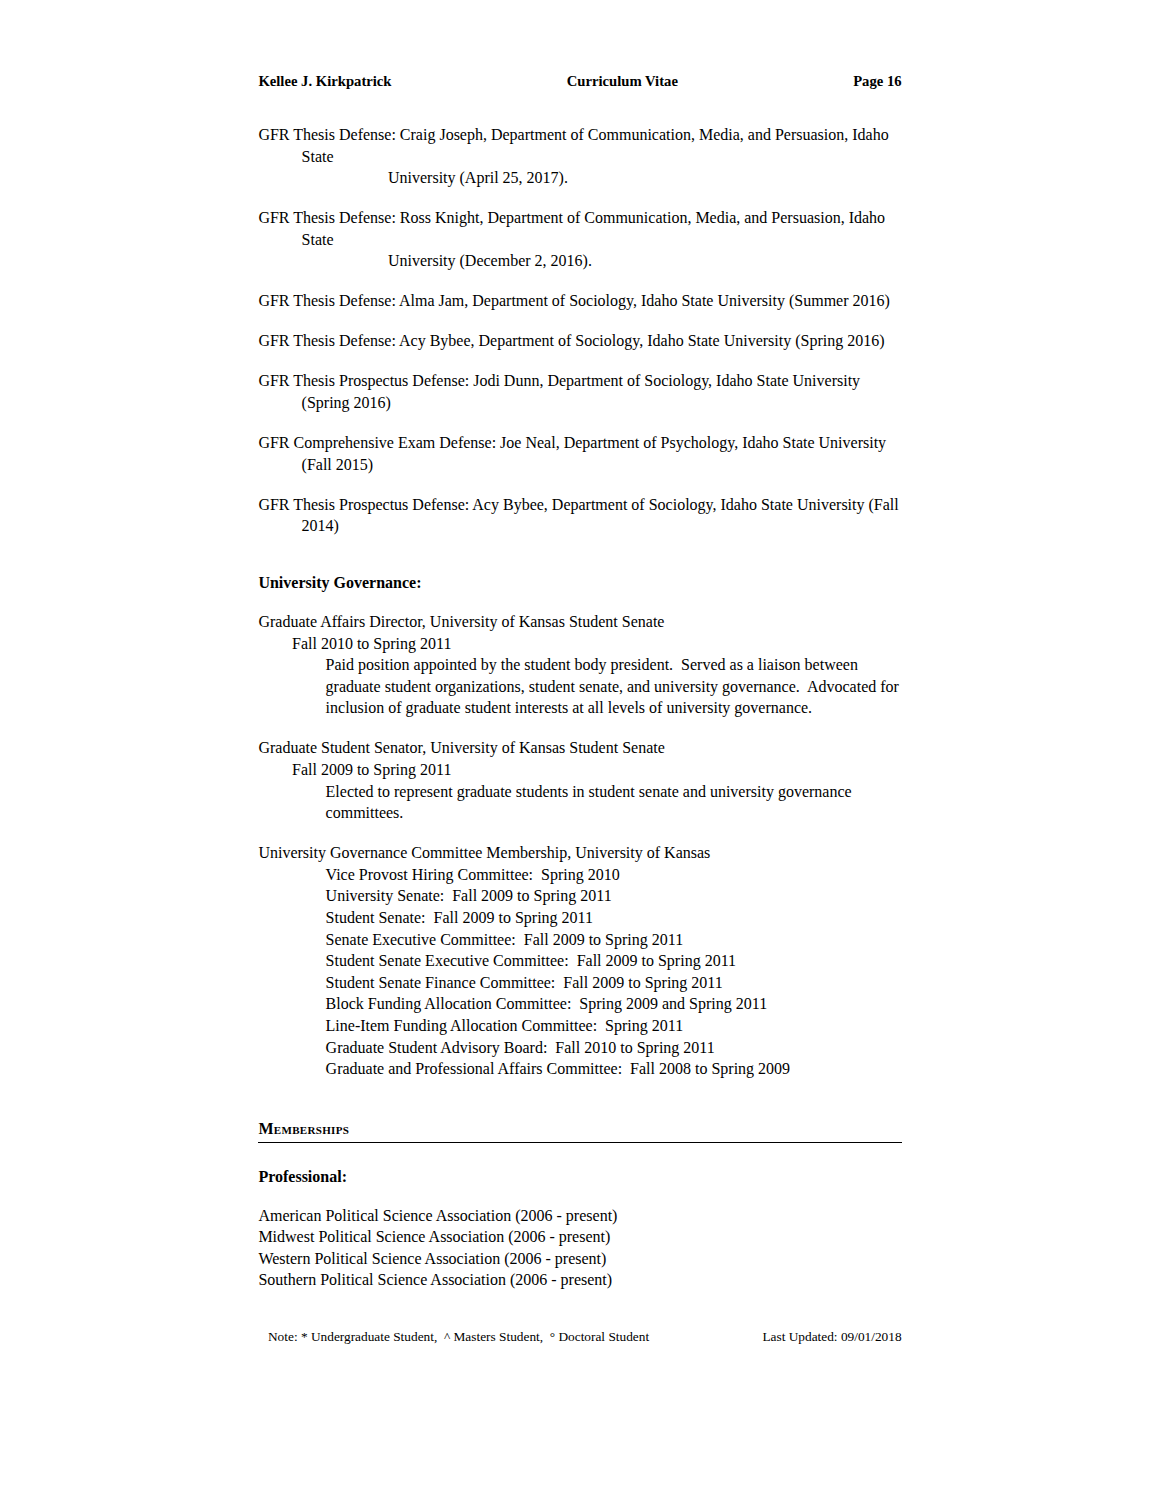Kellee J. Kirkpatrick Curriculum Vitae Page 16
GFR Thesis Defense: Craig Joseph, Department of Communication, Media, and Persuasion, Idaho State University (April 25, 2017).
GFR Thesis Defense: Ross Knight, Department of Communication, Media, and Persuasion, Idaho State University (December 2, 2016).
GFR Thesis Defense: Alma Jam, Department of Sociology, Idaho State University (Summer 2016)
GFR Thesis Defense: Acy Bybee, Department of Sociology, Idaho State University (Spring 2016)
GFR Thesis Prospectus Defense: Jodi Dunn, Department of Sociology, Idaho State University (Spring 2016)
GFR Comprehensive Exam Defense: Joe Neal, Department of Psychology, Idaho State University (Fall 2015)
GFR Thesis Prospectus Defense: Acy Bybee, Department of Sociology, Idaho State University (Fall 2014)
University Governance:
Graduate Affairs Director, University of Kansas Student Senate
Fall 2010 to Spring 2011
Paid position appointed by the student body president. Served as a liaison between graduate student organizations, student senate, and university governance. Advocated for inclusion of graduate student interests at all levels of university governance.
Graduate Student Senator, University of Kansas Student Senate
Fall 2009 to Spring 2011
Elected to represent graduate students in student senate and university governance committees.
University Governance Committee Membership, University of Kansas
Vice Provost Hiring Committee: Spring 2010
University Senate: Fall 2009 to Spring 2011
Student Senate: Fall 2009 to Spring 2011
Senate Executive Committee: Fall 2009 to Spring 2011
Student Senate Executive Committee: Fall 2009 to Spring 2011
Student Senate Finance Committee: Fall 2009 to Spring 2011
Block Funding Allocation Committee: Spring 2009 and Spring 2011
Line-Item Funding Allocation Committee: Spring 2011
Graduate Student Advisory Board: Fall 2010 to Spring 2011
Graduate and Professional Affairs Committee: Fall 2008 to Spring 2009
Memberships
Professional:
American Political Science Association (2006 - present)
Midwest Political Science Association (2006 - present)
Western Political Science Association (2006 - present)
Southern Political Science Association (2006 - present)
Note: * Undergraduate Student, ^ Masters Student, ° Doctoral Student Last Updated: 09/01/2018